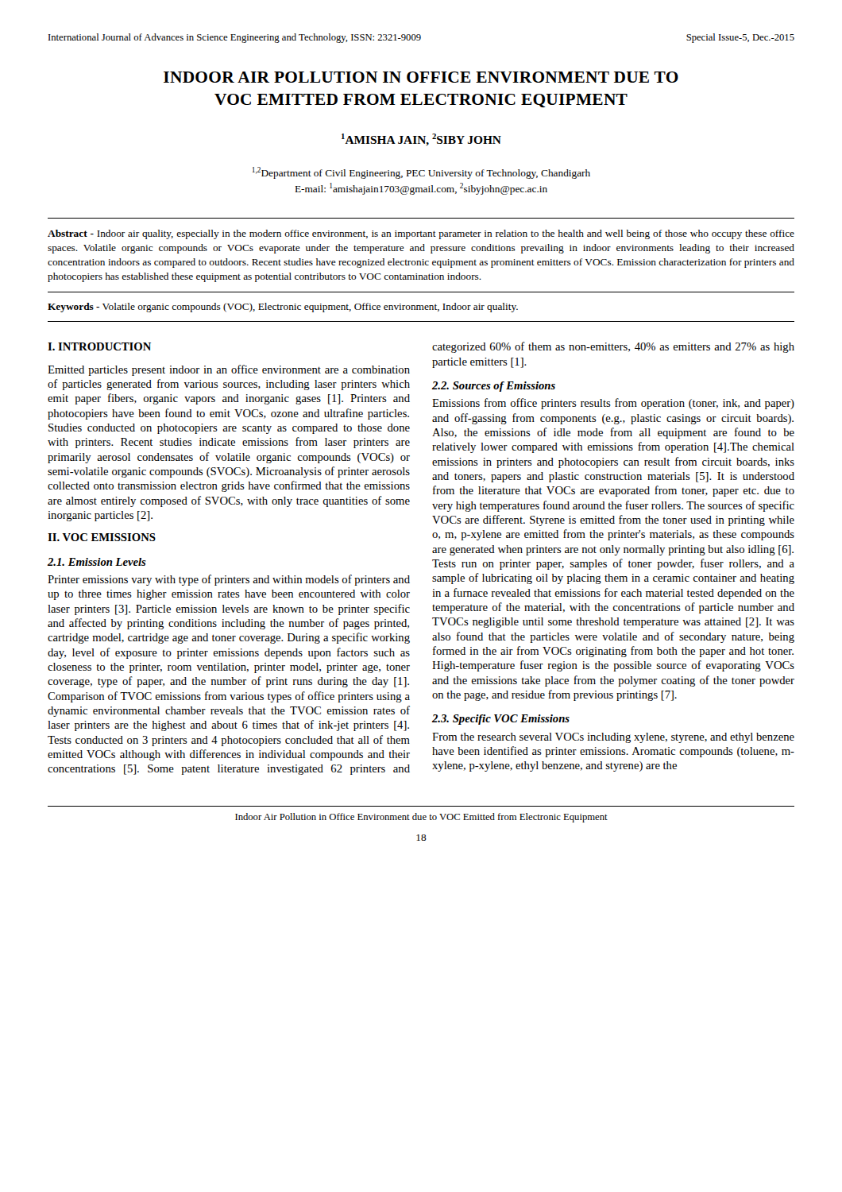International Journal of Advances in Science Engineering and Technology, ISSN: 2321-9009 Special Issue-5, Dec.-2015
INDOOR AIR POLLUTION IN OFFICE ENVIRONMENT DUE TO
VOC EMITTED FROM ELECTRONIC EQUIPMENT
1AMISHA JAIN, 2SIBY JOHN
1,2Department of Civil Engineering, PEC University of Technology, Chandigarh
E-mail: 1amishajain1703@gmail.com, 2sibyjohn@pec.ac.in
Abstract - Indoor air quality, especially in the modern office environment, is an important parameter in relation to the health and well being of those who occupy these office spaces. Volatile organic compounds or VOCs evaporate under the temperature and pressure conditions prevailing in indoor environments leading to their increased concentration indoors as compared to outdoors. Recent studies have recognized electronic equipment as prominent emitters of VOCs. Emission characterization for printers and photocopiers has established these equipment as potential contributors to VOC contamination indoors.
Keywords - Volatile organic compounds (VOC), Electronic equipment, Office environment, Indoor air quality.
I. INTRODUCTION
Emitted particles present indoor in an office environment are a combination of particles generated from various sources, including laser printers which emit paper fibers, organic vapors and inorganic gases [1]. Printers and photocopiers have been found to emit VOCs, ozone and ultrafine particles. Studies conducted on photocopiers are scanty as compared to those done with printers. Recent studies indicate emissions from laser printers are primarily aerosol condensates of volatile organic compounds (VOCs) or semi-volatile organic compounds (SVOCs). Microanalysis of printer aerosols collected onto transmission electron grids have confirmed that the emissions are almost entirely composed of SVOCs, with only trace quantities of some inorganic particles [2].
II. VOC EMISSIONS
2.1. Emission Levels
Printer emissions vary with type of printers and within models of printers and up to three times higher emission rates have been encountered with color laser printers [3]. Particle emission levels are known to be printer specific and affected by printing conditions including the number of pages printed, cartridge model, cartridge age and toner coverage. During a specific working day, level of exposure to printer emissions depends upon factors such as closeness to the printer, room ventilation, printer model, printer age, toner coverage, type of paper, and the number of print runs during the day [1]. Comparison of TVOC emissions from various types of office printers using a dynamic environmental chamber reveals that the TVOC emission rates of laser printers are the highest and about 6 times that of ink-jet printers [4]. Tests conducted on 3 printers and 4 photocopiers concluded that all of them emitted VOCs although with differences in individual compounds and their concentrations [5]. Some patent literature investigated 62 printers and categorized 60% of them as non-emitters, 40% as emitters and 27% as high particle emitters [1].
2.2. Sources of Emissions
Emissions from office printers results from operation (toner, ink, and paper) and off-gassing from components (e.g., plastic casings or circuit boards). Also, the emissions of idle mode from all equipment are found to be relatively lower compared with emissions from operation [4].The chemical emissions in printers and photocopiers can result from circuit boards, inks and toners, papers and plastic construction materials [5]. It is understood from the literature that VOCs are evaporated from toner, paper etc. due to very high temperatures found around the fuser rollers. The sources of specific VOCs are different. Styrene is emitted from the toner used in printing while o, m, p-xylene are emitted from the printer's materials, as these compounds are generated when printers are not only normally printing but also idling [6]. Tests run on printer paper, samples of toner powder, fuser rollers, and a sample of lubricating oil by placing them in a ceramic container and heating in a furnace revealed that emissions for each material tested depended on the temperature of the material, with the concentrations of particle number and TVOCs negligible until some threshold temperature was attained [2]. It was also found that the particles were volatile and of secondary nature, being formed in the air from VOCs originating from both the paper and hot toner. High-temperature fuser region is the possible source of evaporating VOCs and the emissions take place from the polymer coating of the toner powder on the page, and residue from previous printings [7].
2.3. Specific VOC Emissions
From the research several VOCs including xylene, styrene, and ethyl benzene have been identified as printer emissions. Aromatic compounds (toluene, m-xylene, p-xylene, ethyl benzene, and styrene) are the
Indoor Air Pollution in Office Environment due to VOC Emitted from Electronic Equipment
18